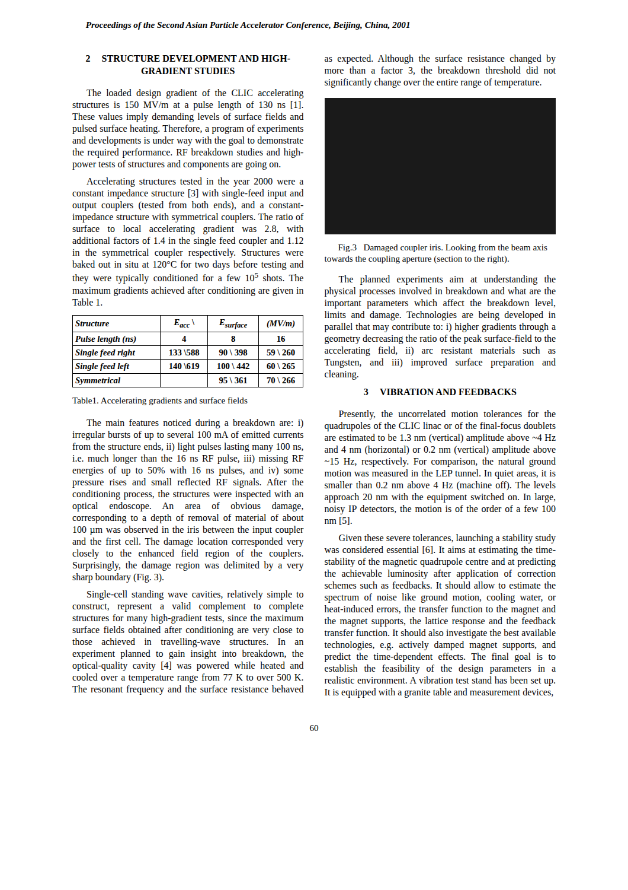Proceedings of the Second Asian Particle Accelerator Conference, Beijing, China, 2001
2 STRUCTURE DEVELOPMENT AND HIGH-GRADIENT STUDIES
The loaded design gradient of the CLIC accelerating structures is 150 MV/m at a pulse length of 130 ns [1]. These values imply demanding levels of surface fields and pulsed surface heating. Therefore, a program of experiments and developments is under way with the goal to demonstrate the required performance. RF breakdown studies and high-power tests of structures and components are going on.
Accelerating structures tested in the year 2000 were a constant impedance structure [3] with single-feed input and output couplers (tested from both ends), and a constant-impedance structure with symmetrical couplers. The ratio of surface to local accelerating gradient was 2.8, with additional factors of 1.4 in the single feed coupler and 1.12 in the symmetrical coupler respectively. Structures were baked out in situ at 120°C for two days before testing and they were typically conditioned for a few 105 shots. The maximum gradients achieved after conditioning are given in Table 1.
| Structure | E acc \ | E surface | (MV/m) |
| --- | --- | --- | --- |
| Pulse length (ns) | 4 | 8 | 16 |
| Single feed right | 133 \588 | 90 \ 398 | 59 \ 260 |
| Single feed left | 140 \619 | 100 \ 442 | 60 \ 265 |
| Symmetrical | | 95 \ 361 | 70 \ 266 |
Table1. Accelerating gradients and surface fields
The main features noticed during a breakdown are: i) irregular bursts of up to several 100 mA of emitted currents from the structure ends, ii) light pulses lasting many 100 ns, i.e. much longer than the 16 ns RF pulse, iii) missing RF energies of up to 50% with 16 ns pulses, and iv) some pressure rises and small reflected RF signals. After the conditioning process, the structures were inspected with an optical endoscope. An area of obvious damage, corresponding to a depth of removal of material of about 100 µm was observed in the iris between the input coupler and the first cell. The damage location corresponded very closely to the enhanced field region of the couplers. Surprisingly, the damage region was delimited by a very sharp boundary (Fig. 3).
Single-cell standing wave cavities, relatively simple to construct, represent a valid complement to complete structures for many high-gradient tests, since the maximum surface fields obtained after conditioning are very close to those achieved in travelling-wave structures. In an experiment planned to gain insight into breakdown, the optical-quality cavity [4] was powered while heated and cooled over a temperature range from 77 K to over 500 K. The resonant frequency and the surface resistance behaved as expected. Although the surface resistance changed by more than a factor 3, the breakdown threshold did not significantly change over the entire range of temperature.
Fig.3 Damaged coupler iris. Looking from the beam axis towards the coupling aperture (section to the right).
The planned experiments aim at understanding the physical processes involved in breakdown and what are the important parameters which affect the breakdown level, limits and damage. Technologies are being developed in parallel that may contribute to: i) higher gradients through a geometry decreasing the ratio of the peak surface-field to the accelerating field, ii) arc resistant materials such as Tungsten, and iii) improved surface preparation and cleaning.
3 VIBRATION AND FEEDBACKS
Presently, the uncorrelated motion tolerances for the quadrupoles of the CLIC linac or of the final-focus doublets are estimated to be 1.3 nm (vertical) amplitude above ~4 Hz and 4 nm (horizontal) or 0.2 nm (vertical) amplitude above ~15 Hz, respectively. For comparison, the natural ground motion was measured in the LEP tunnel. In quiet areas, it is smaller than 0.2 nm above 4 Hz (machine off). The levels approach 20 nm with the equipment switched on. In large, noisy IP detectors, the motion is of the order of a few 100 nm [5].
Given these severe tolerances, launching a stability study was considered essential [6]. It aims at estimating the time-stability of the magnetic quadrupole centre and at predicting the achievable luminosity after application of correction schemes such as feedbacks. It should allow to estimate the spectrum of noise like ground motion, cooling water, or heat-induced errors, the transfer function to the magnet and the magnet supports, the lattice response and the feedback transfer function. It should also investigate the best available technologies, e.g. actively damped magnet supports, and predict the time-dependent effects. The final goal is to establish the feasibility of the design parameters in a realistic environment. A vibration test stand has been set up. It is equipped with a granite table and measurement devices,
60